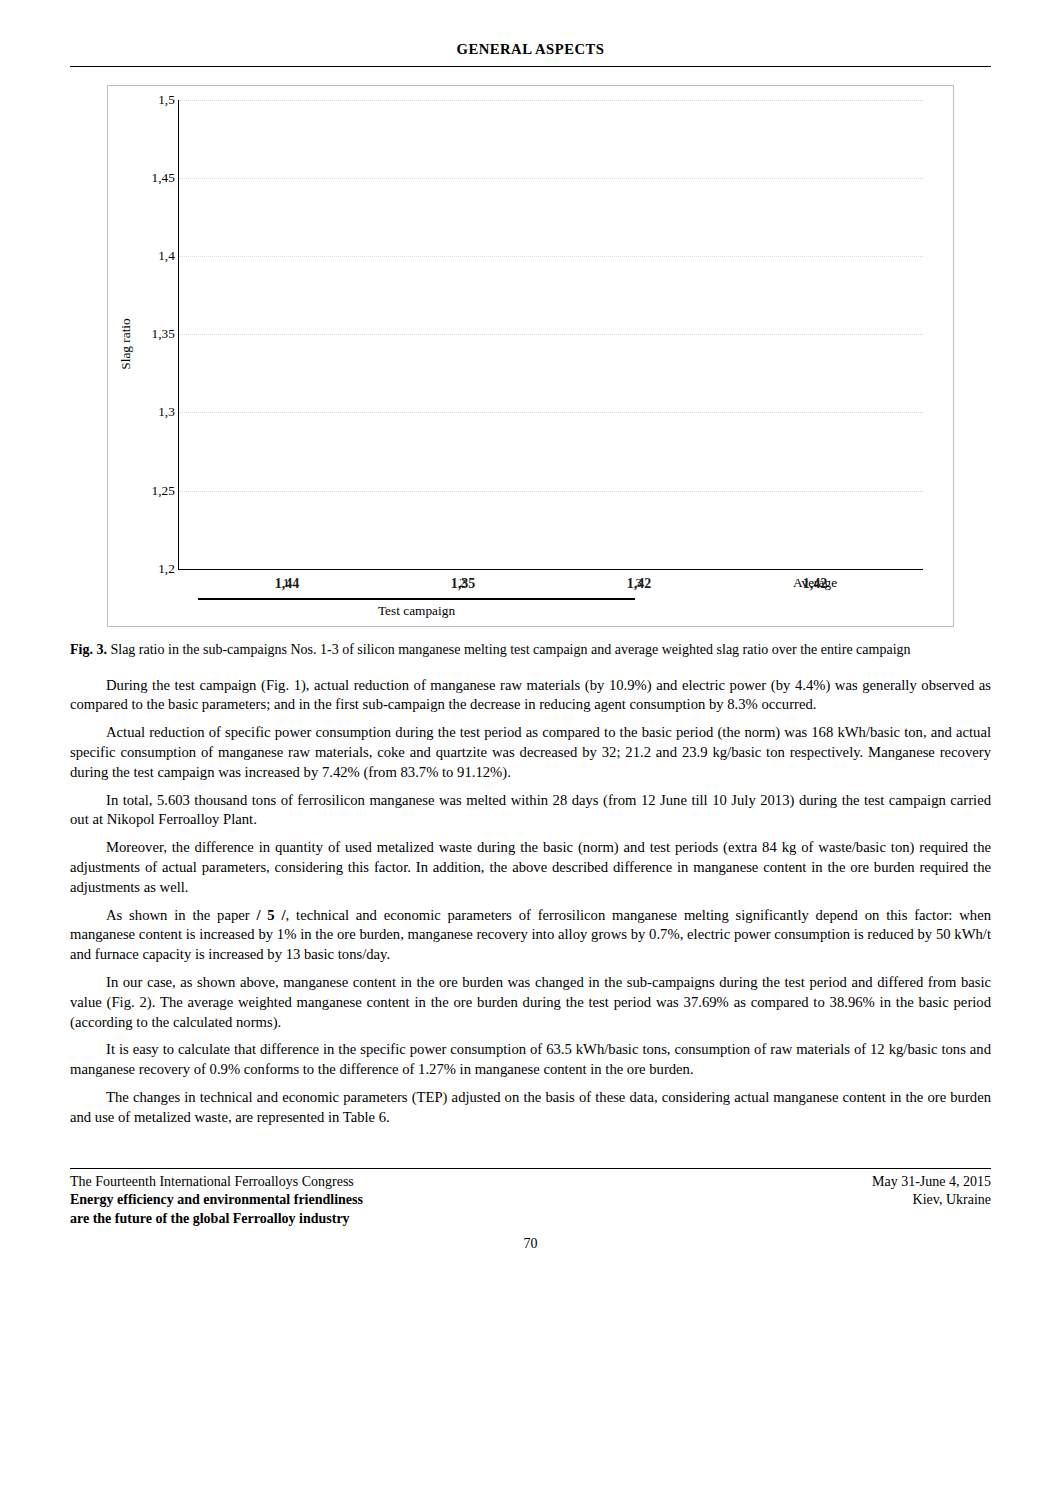GENERAL ASPECTS
Slag ratio
1,5
1,45
1,4
1,35
1,3
1,25
1,2
1,44
1,35
1,42
1,42
1
2
3
Average
Test campaign
Fig. 3. Slag ratio in the sub-campaigns Nos. 1-3 of silicon manganese melting test campaign and average weighted slag ratio over the entire campaign
During the test campaign (Fig. 1), actual reduction of manganese raw materials (by 10.9%) and electric power (by 4.4%) was generally observed as compared to the basic parameters; and in the first sub-campaign the decrease in reducing agent consumption by 8.3% occurred.
Actual reduction of specific power consumption during the test period as compared to the basic period (the norm) was 168 kWh/basic ton, and actual specific consumption of manganese raw materials, coke and quartzite was decreased by 32; 21.2 and 23.9 kg/basic ton respectively. Manganese recovery during the test campaign was increased by 7.42% (from 83.7% to 91.12%).
In total, 5.603 thousand tons of ferrosilicon manganese was melted within 28 days (from 12 June till 10 July 2013) during the test campaign carried out at Nikopol Ferroalloy Plant.
Moreover, the difference in quantity of used metalized waste during the basic (norm) and test periods (extra 84 kg of waste/basic ton) required the adjustments of actual parameters, considering this factor. In addition, the above described difference in manganese content in the ore burden required the adjustments as well.
As shown in the paper / 5 /, technical and economic parameters of ferrosilicon manganese melting significantly depend on this factor: when manganese content is increased by 1% in the ore burden, manganese recovery into alloy grows by 0.7%, electric power consumption is reduced by 50 kWh/t and furnace capacity is increased by 13 basic tons/day.
In our case, as shown above, manganese content in the ore burden was changed in the sub-campaigns during the test period and differed from basic value (Fig. 2). The average weighted manganese content in the ore burden during the test period was 37.69% as compared to 38.96% in the basic period (according to the calculated norms).
It is easy to calculate that difference in the specific power consumption of 63.5 kWh/basic tons, consumption of raw materials of 12 kg/basic tons and manganese recovery of 0.9% conforms to the difference of 1.27% in manganese content in the ore burden.
The changes in technical and economic parameters (TEP) adjusted on the basis of these data, considering actual manganese content in the ore burden and use of metalized waste, are represented in Table 6.
The Fourteenth International Ferroalloys Congress
Energy efficiency and environmental friendliness
are the future of the global Ferroalloy industry
May 31-June 4, 2015
Kiev, Ukraine
70